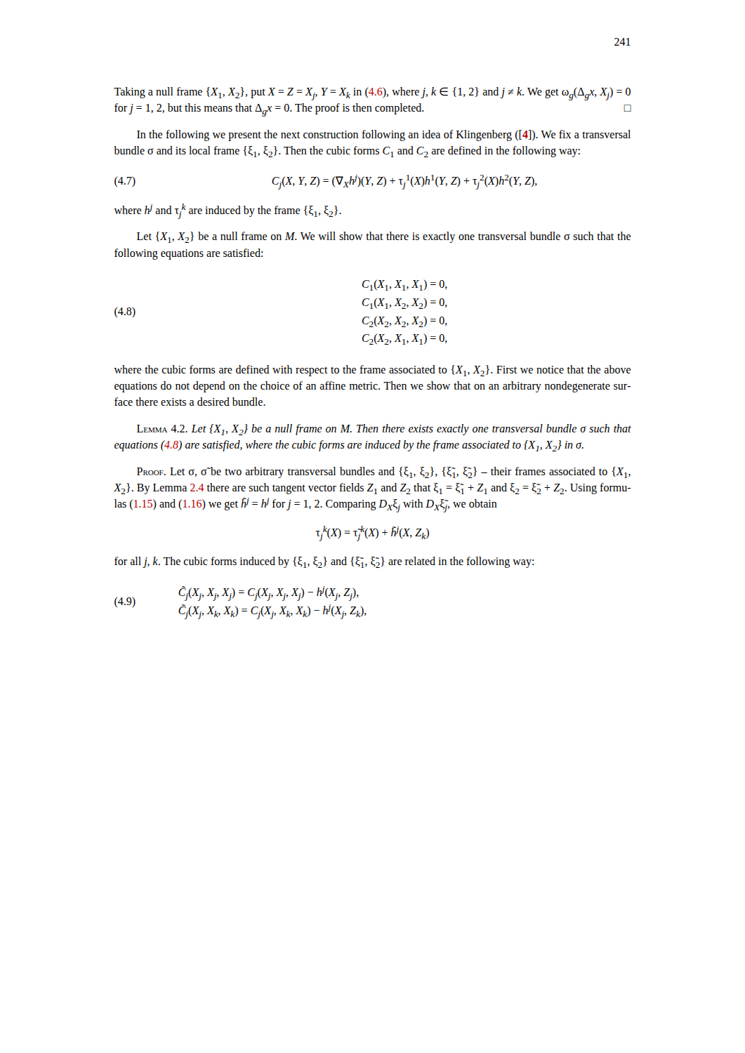241
Taking a null frame {X1, X2}, put X = Z = Xj, Y = Xk in (4.6), where j, k ∈ {1, 2} and j ≠ k. We get ωg(Δgx, Xj) = 0 for j = 1, 2, but this means that Δgx = 0. The proof is then completed. □
In the following we present the next construction following an idea of Klingenberg ([4]). We fix a transversal bundle σ and its local frame {ξ1, ξ2}. Then the cubic forms C1 and C2 are defined in the following way:
(4.7)
Cj(X, Y, Z) = (∇Xhj)(Y, Z) + τj1(X)h1(Y, Z) + τj2(X)h2(Y, Z),
where hj and τjk are induced by the frame {ξ1, ξ2}.
Let {X1, X2} be a null frame on M. We will show that there is exactly one transversal bundle σ such that the following equations are satisfied:
(4.8)
C1(X1, X1, X1) = 0,
C1(X1, X2, X2) = 0,
C2(X2, X2, X2) = 0,
C2(X2, X1, X1) = 0,
where the cubic forms are defined with respect to the frame associated to {X1, X2}. First we notice that the above equations do not depend on the choice of an affine metric. Then we show that on an arbitrary nondegenerate surface there exists a desired bundle.
Lemma 4.2. Let {X1, X2} be a null frame on M. Then there exists exactly one transversal bundle σ such that equations (4.8) are satisfied, where the cubic forms are induced by the frame associated to {X1, X2} in σ.
Proof. Let σ, σ̃ be two arbitrary transversal bundles and {ξ1, ξ2}, {ξ̃1, ξ̃2} – their frames associated to {X1, X2}. By Lemma 2.4 there are such tangent vector fields Z1 and Z2 that ξ1 = ξ̃1 + Z1 and ξ2 = ξ̃2 + Z2. Using formulas (1.15) and (1.16) we get h̃j = hj for j = 1, 2. Comparing DXξj with DXξ̃j, we obtain
τjk(X) = τ̃jk(X) + h̃j(X, Zk)
for all j, k. The cubic forms induced by {ξ1, ξ2} and {ξ̃1, ξ̃2} are related in the following way:
(4.9)
C̃j(Xj, Xj, Xj) = Cj(Xj, Xj, Xj) − hj(Xj, Zj),
C̃j(Xj, Xk, Xk) = Cj(Xj, Xk, Xk) − hj(Xj, Zk),